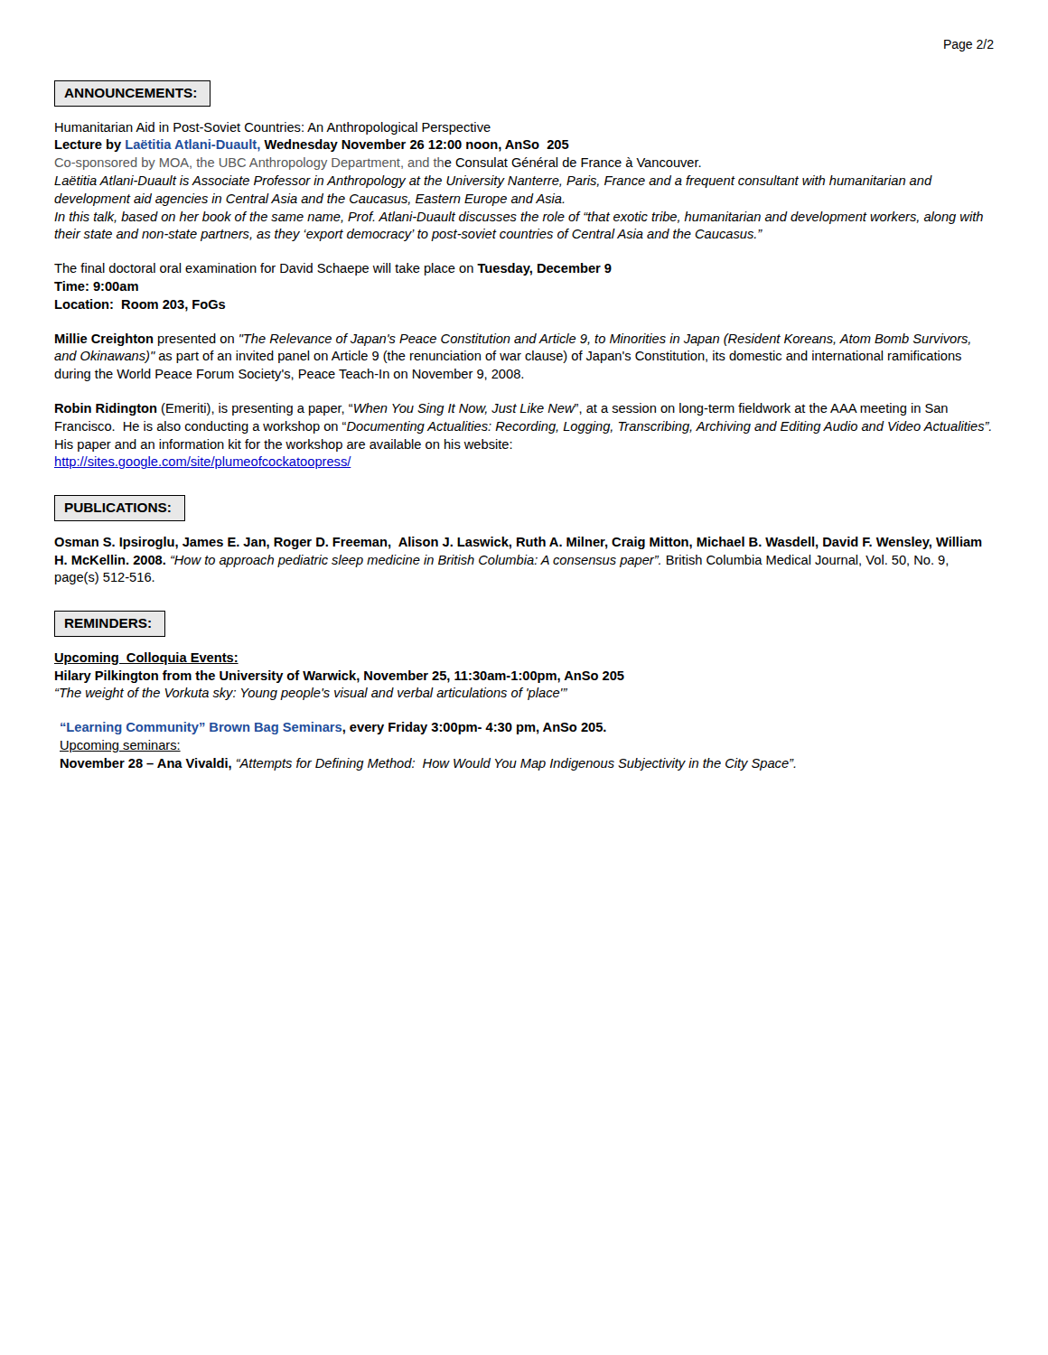Page 2/2
ANNOUNCEMENTS:
Humanitarian Aid in Post-Soviet Countries: An Anthropological Perspective
Lecture by Laëtitia Atlani-Duault, Wednesday November 26 12:00 noon, AnSo 205
Co-sponsored by MOA, the UBC Anthropology Department, and the Consulat Général de France à Vancouver.
Laëtitia Atlani-Duault is Associate Professor in Anthropology at the University Nanterre, Paris, France and a frequent consultant with humanitarian and development aid agencies in Central Asia and the Caucasus, Eastern Europe and Asia.
In this talk, based on her book of the same name, Prof. Atlani-Duault discusses the role of “that exotic tribe, humanitarian and development workers, along with their state and non-state partners, as they ‘export democracy’ to post-soviet countries of Central Asia and the Caucasus.”
The final doctoral oral examination for David Schaepe will take place on Tuesday, December 9
Time: 9:00am
Location: Room 203, FoGs
Millie Creighton presented on "The Relevance of Japan's Peace Constitution and Article 9, to Minorities in Japan (Resident Koreans, Atom Bomb Survivors, and Okinawans)" as part of an invited panel on Article 9 (the renunciation of war clause) of Japan's Constitution, its domestic and international ramifications during the World Peace Forum Society's, Peace Teach-In on November 9, 2008.
Robin Ridington (Emeriti), is presenting a paper, “When You Sing It Now, Just Like New”, at a session on long-term fieldwork at the AAA meeting in San Francisco. He is also conducting a workshop on “Documenting Actualities: Recording, Logging, Transcribing, Archiving and Editing Audio and Video Actualities”.
His paper and an information kit for the workshop are available on his website:
http://sites.google.com/site/plumeofcockatoopress/
PUBLICATIONS:
Osman S. Ipsiroglu, James E. Jan, Roger D. Freeman, Alison J. Laswick, Ruth A. Milner, Craig Mitton, Michael B. Wasdell, David F. Wensley, William H. McKellin. 2008. “How to approach pediatric sleep medicine in British Columbia: A consensus paper”. British Columbia Medical Journal, Vol. 50, No. 9, page(s) 512-516.
REMINDERS:
Upcoming Colloquia Events:
Hilary Pilkington from the University of Warwick, November 25, 11:30am-1:00pm, AnSo 205
“The weight of the Vorkuta sky: Young people's visual and verbal articulations of 'place'”
“Learning Community” Brown Bag Seminars, every Friday 3:00pm- 4:30 pm, AnSo 205.
Upcoming seminars:
November 28 – Ana Vivaldi, “Attempts for Defining Method: How Would You Map Indigenous Subjectivity in the City Space”.